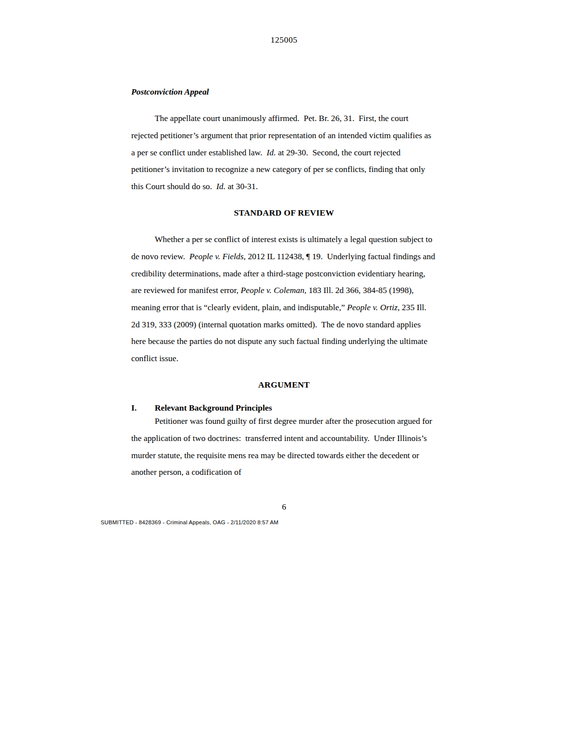125005
Postconviction Appeal
The appellate court unanimously affirmed. Pet. Br. 26, 31. First, the court rejected petitioner’s argument that prior representation of an intended victim qualifies as a per se conflict under established law. Id. at 29-30. Second, the court rejected petitioner’s invitation to recognize a new category of per se conflicts, finding that only this Court should do so. Id. at 30-31.
STANDARD OF REVIEW
Whether a per se conflict of interest exists is ultimately a legal question subject to de novo review. People v. Fields, 2012 IL 112438, ¶ 19. Underlying factual findings and credibility determinations, made after a third-stage postconviction evidentiary hearing, are reviewed for manifest error, People v. Coleman, 183 Ill. 2d 366, 384-85 (1998), meaning error that is “clearly evident, plain, and indisputable,” People v. Ortiz, 235 Ill. 2d 319, 333 (2009) (internal quotation marks omitted). The de novo standard applies here because the parties do not dispute any such factual finding underlying the ultimate conflict issue.
ARGUMENT
I. Relevant Background Principles
Petitioner was found guilty of first degree murder after the prosecution argued for the application of two doctrines: transferred intent and accountability. Under Illinois’s murder statute, the requisite mens rea may be directed towards either the decedent or another person, a codification of
6
SUBMITTED - 8428369 - Criminal Appeals, OAG - 2/11/2020 8:57 AM